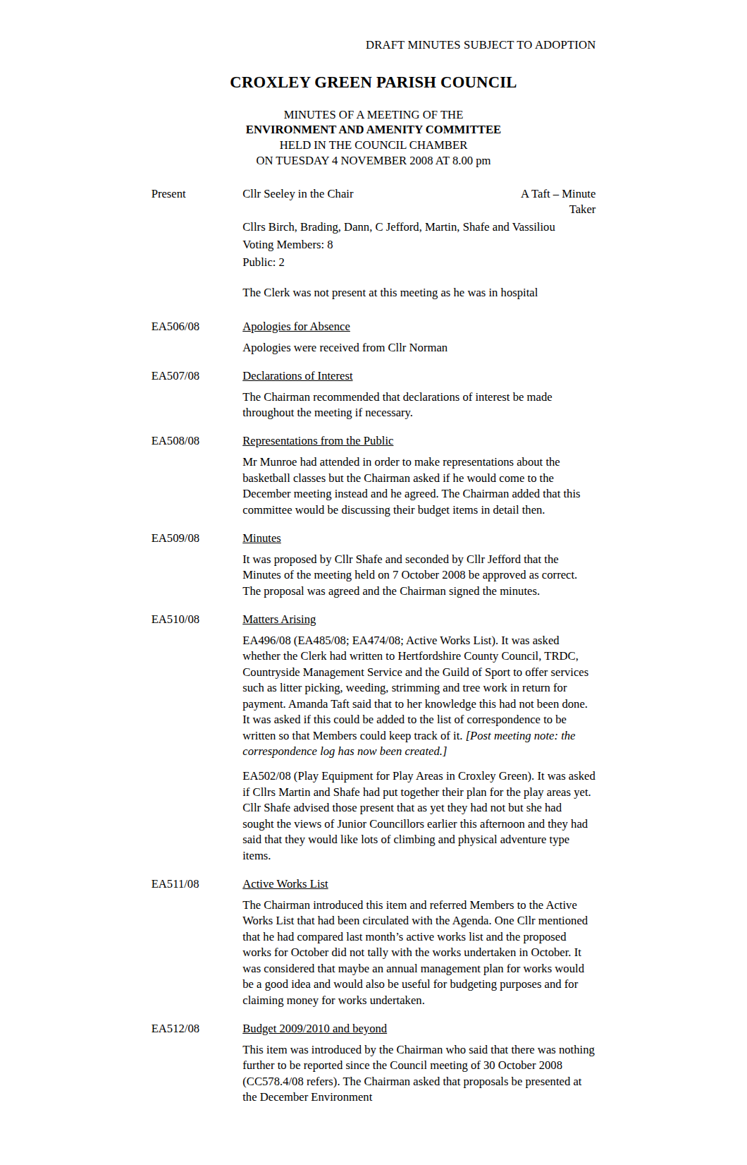DRAFT MINUTES SUBJECT TO ADOPTION
CROXLEY GREEN PARISH COUNCIL
MINUTES OF A MEETING OF THE
ENVIRONMENT AND AMENITY COMMITTEE
HELD IN THE COUNCIL CHAMBER
ON TUESDAY 4 NOVEMBER 2008 AT 8.00 pm
| Present | Cllr Seeley in the Chair | A Taft – Minute Taker |
| | Cllrs Birch, Brading, Dann, C Jefford, Martin, Shafe and Vassiliou |
| | Voting Members: 8 |
| | Public: 2 |
The Clerk was not present at this meeting as he was in hospital
| EA506/08 | Apologies for Absence Apologies were received from Cllr Norman |
| EA507/08 | Declarations of Interest The Chairman recommended that declarations of interest be made throughout the meeting if necessary. |
| EA508/08 | Representations from the Public Mr Munroe had attended in order to make representations about the basketball classes but the Chairman asked if he would come to the December meeting instead and he agreed. The Chairman added that this committee would be discussing their budget items in detail then. |
| EA509/08 | Minutes It was proposed by Cllr Shafe and seconded by Cllr Jefford that the Minutes of the meeting held on 7 October 2008 be approved as correct. The proposal was agreed and the Chairman signed the minutes. |
| EA510/08 | Matters Arising EA496/08 (EA485/08; EA474/08; Active Works List). It was asked whether the Clerk had written to Hertfordshire County Council, TRDC, Countryside Management Service and the Guild of Sport to offer services such as litter picking, weeding, strimming and tree work in return for payment. Amanda Taft said that to her knowledge this had not been done. It was asked if this could be added to the list of correspondence to be written so that Members could keep track of it. [Post meeting note: the correspondence log has now been created.] EA502/08 (Play Equipment for Play Areas in Croxley Green). It was asked if Cllrs Martin and Shafe had put together their plan for the play areas yet. Cllr Shafe advised those present that as yet they had not but she had sought the views of Junior Councillors earlier this afternoon and they had said that they would like lots of climbing and physical adventure type items. |
| EA511/08 | Active Works List The Chairman introduced this item and referred Members to the Active Works List that had been circulated with the Agenda. One Cllr mentioned that he had compared last month’s active works list and the proposed works for October did not tally with the works undertaken in October. It was considered that maybe an annual management plan for works would be a good idea and would also be useful for budgeting purposes and for claiming money for works undertaken. |
| EA512/08 | Budget 2009/2010 and beyond This item was introduced by the Chairman who said that there was nothing further to be reported since the Council meeting of 30 October 2008 (CC578.4/08 refers). The Chairman asked that proposals be presented at the December Environment |